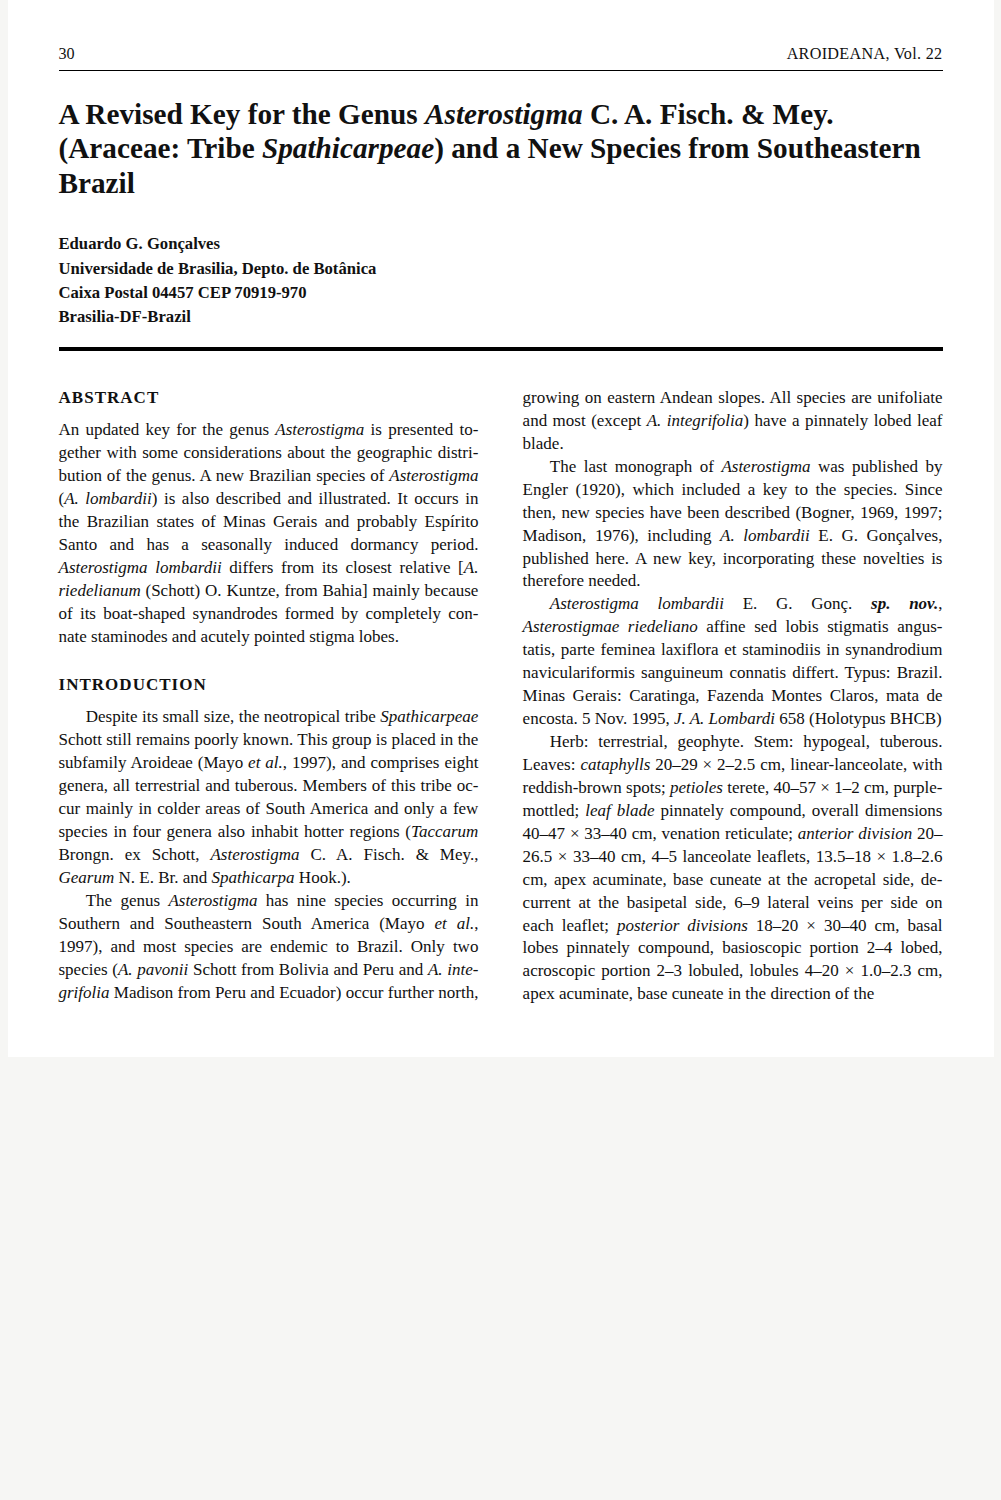30 AROIDEANA, Vol. 22
A Revised Key for the Genus Asterostigma C. A. Fisch. & Mey. (Araceae: Tribe Spathicarpeae) and a New Species from Southeastern Brazil
Eduardo G. Gonçalves Universidade de Brasilia, Depto. de Botânica Caixa Postal 04457 CEP 70919-970 Brasilia-DF-Brazil
ABSTRACT
An updated key for the genus Asterostigma is presented together with some considerations about the geographic distribution of the genus. A new Brazilian species of Asterostigma (A. lombardii) is also described and illustrated. It occurs in the Brazilian states of Minas Gerais and probably Espírito Santo and has a seasonally induced dormancy period. Asterostigma lombardii differs from its closest relative [A. riedelianum (Schott) O. Kuntze, from Bahia] mainly because of its boat-shaped synandrodes formed by completely connate staminodes and acutely pointed stigma lobes.
INTRODUCTION
Despite its small size, the neotropical tribe Spathicarpeae Schott still remains poorly known. This group is placed in the subfamily Aroideae (Mayo et al., 1997), and comprises eight genera, all terrestrial and tuberous. Members of this tribe occur mainly in colder areas of South America and only a few species in four genera also inhabit hotter regions (Taccarum Brongn. ex Schott, Asterostigma C. A. Fisch. & Mey., Gearum N. E. Br. and Spathicarpa Hook.).
The genus Asterostigma has nine species occurring in Southern and Southeastern South America (Mayo et al., 1997), and most species are endemic to Brazil. Only two species (A. pavonii Schott from Bolivia and Peru and A. integrifolia Madison from Peru and Ecuador) occur further north, growing on eastern Andean slopes. All species are unifoliate and most (except A. integrifolia) have a pinnately lobed leaf blade.
The last monograph of Asterostigma was published by Engler (1920), which included a key to the species. Since then, new species have been described (Bogner, 1969, 1997; Madison, 1976), including A. lombardii E. G. Gonçalves, published here. A new key, incorporating these novelties is therefore needed.
Asterostigma lombardii E. G. Gonç. sp. nov., Asterostigmae riedeliano affine sed lobis stigmatis angustatis, parte feminea laxiflora et staminodiis in synandrodium naviculariformis sanguineum connatis differt. Typus: Brazil. Minas Gerais: Caratinga, Fazenda Montes Claros, mata de encosta. 5 Nov. 1995, J. A. Lombardi 658 (Holotypus BHCB)
Herb: terrestrial, geophyte. Stem: hypogeal, tuberous. Leaves: cataphylls 20–29 × 2–2.5 cm, linear-lanceolate, with reddish-brown spots; petioles terete, 40–57 × 1–2 cm, purple-mottled; leaf blade pinnately compound, overall dimensions 40–47 × 33–40 cm, venation reticulate; anterior division 20–26.5 × 33–40 cm, 4–5 lanceolate leaflets, 13.5–18 × 1.8–2.6 cm, apex acuminate, base cuneate at the acropetal side, decurrent at the basipetal side, 6–9 lateral veins per side on each leaflet; posterior divisions 18–20 × 30–40 cm, basal lobes pinnately compound, basioscopic portion 2–4 lobed, acroscopic portion 2–3 lobuled, lobules 4–20 × 1.0–2.3 cm, apex acuminate, base cuneate in the direction of the